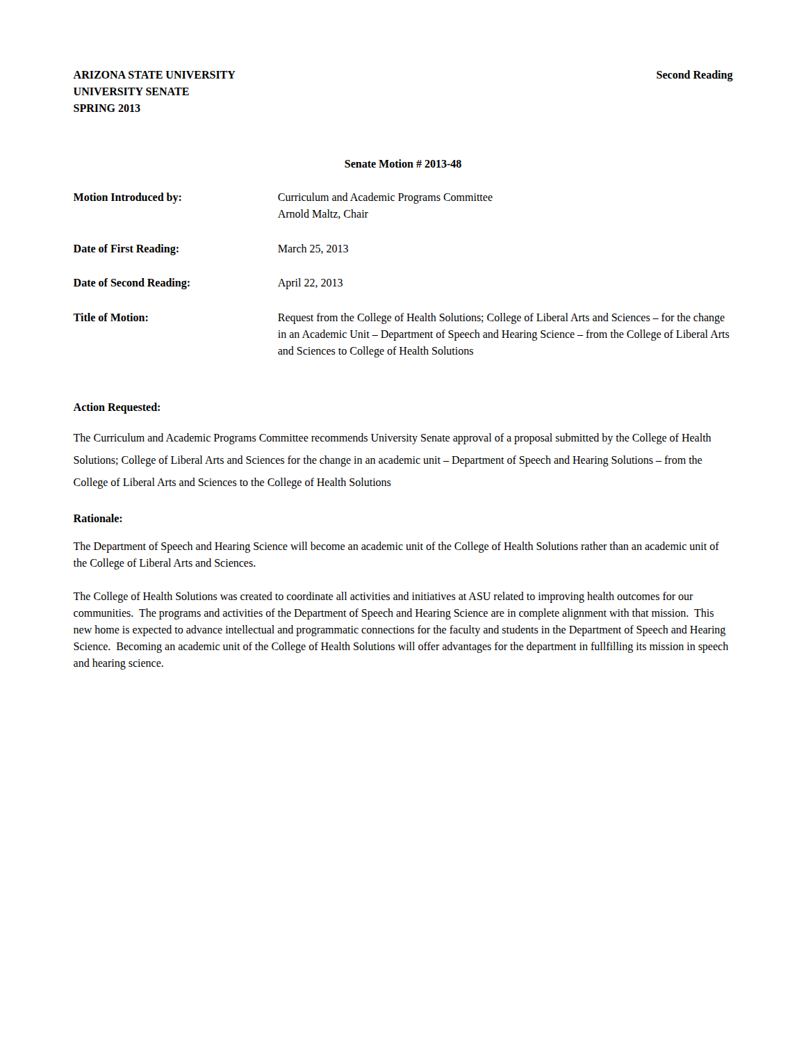ARIZONA STATE UNIVERSITY Second Reading
UNIVERSITY SENATE
SPRING 2013
Senate Motion # 2013-48
| Motion Introduced by: | Curriculum and Academic Programs Committee Arnold Maltz, Chair |
| Date of First Reading: | March 25, 2013 |
| Date of Second Reading: | April 22, 2013 |
| Title of Motion: | Request from the College of Health Solutions; College of Liberal Arts and Sciences – for the change in an Academic Unit – Department of Speech and Hearing Science – from the College of Liberal Arts and Sciences to College of Health Solutions |
Action Requested:
The Curriculum and Academic Programs Committee recommends University Senate approval of a proposal submitted by the College of Health Solutions; College of Liberal Arts and Sciences for the change in an academic unit – Department of Speech and Hearing Solutions – from the College of Liberal Arts and Sciences to the College of Health Solutions
Rationale:
The Department of Speech and Hearing Science will become an academic unit of the College of Health Solutions rather than an academic unit of the College of Liberal Arts and Sciences.
The College of Health Solutions was created to coordinate all activities and initiatives at ASU related to improving health outcomes for our communities. The programs and activities of the Department of Speech and Hearing Science are in complete alignment with that mission. This new home is expected to advance intellectual and programmatic connections for the faculty and students in the Department of Speech and Hearing Science. Becoming an academic unit of the College of Health Solutions will offer advantages for the department in fullfilling its mission in speech and hearing science.